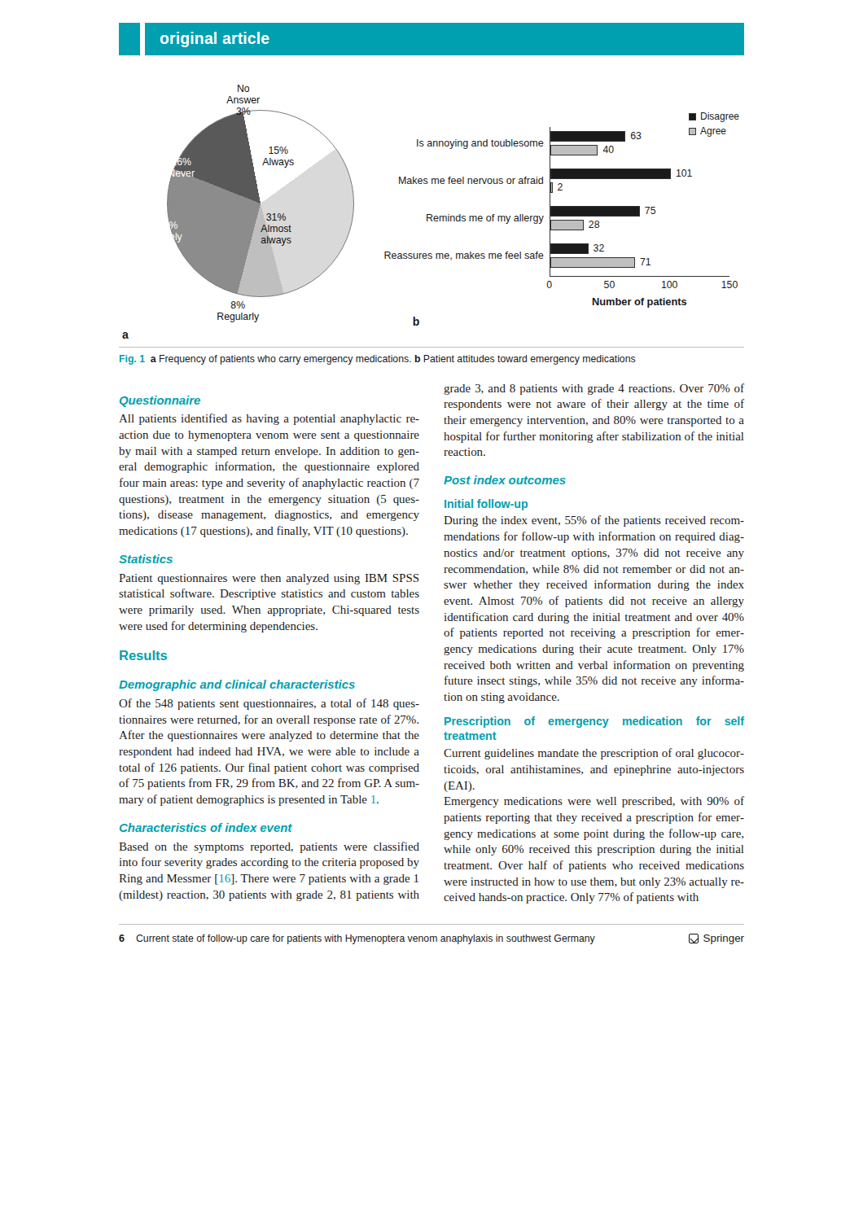original article
No
Answer
3%
15%
Always
31%
Almost
always
8%
Regularly
27%
Rarely
16%
Never
a
Disagree
Agree
Is annoying and toublesome
63
40
Makes me feel nervous or afraid
101
2
Reminds me of my allergy
75
28
Reassures me, makes me feel safe
32
71
0 50 100 150
Number of patients
b
Fig. 1 a Frequency of patients who carry emergency medications. b Patient attitudes toward emergency medications
Questionnaire
All patients identified as having a potential anaphylactic reaction due to hymenoptera venom were sent a questionnaire by mail with a stamped return envelope. In addition to general demographic information, the questionnaire explored four main areas: type and severity of anaphylactic reaction (7 questions), treatment in the emergency situation (5 questions), disease management, diagnostics, and emergency medications (17 questions), and finally, VIT (10 questions).
Statistics
Patient questionnaires were then analyzed using IBM SPSS statistical software. Descriptive statistics and custom tables were primarily used. When appropriate, Chi-squared tests were used for determining dependencies.
Results
Demographic and clinical characteristics
Of the 548 patients sent questionnaires, a total of 148 questionnaires were returned, for an overall response rate of 27%. After the questionnaires were analyzed to determine that the respondent had indeed had HVA, we were able to include a total of 126 patients. Our final patient cohort was comprised of 75 patients from FR, 29 from BK, and 22 from GP. A summary of patient demographics is presented in Table 1.
Characteristics of index event
Based on the symptoms reported, patients were classified into four severity grades according to the criteria proposed by Ring and Messmer [16]. There were 7 patients with a grade 1 (mildest) reaction, 30 patients with grade 2, 81 patients with grade 3, and 8 patients with grade 4 reactions. Over 70% of respondents were not aware of their allergy at the time of their emergency intervention, and 80% were transported to a hospital for further monitoring after stabilization of the initial reaction.
Post index outcomes
Initial follow-up
During the index event, 55% of the patients received recommendations for follow-up with information on required diagnostics and/or treatment options, 37% did not receive any recommendation, while 8% did not remember or did not answer whether they received information during the index event. Almost 70% of patients did not receive an allergy identification card during the initial treatment and over 40% of patients reported not receiving a prescription for emergency medications during their acute treatment. Only 17% received both written and verbal information on preventing future insect stings, while 35% did not receive any information on sting avoidance.
Prescription of emergency medication for self treatment
Current guidelines mandate the prescription of oral glucocorticoids, oral antihistamines, and epinephrine auto-injectors (EAI).
Emergency medications were well prescribed, with 90% of patients reporting that they received a prescription for emergency medications at some point during the follow-up care, while only 60% received this prescription during the initial treatment. Over half of patients who received medications were instructed in how to use them, but only 23% actually received hands-on practice. Only 77% of patients with
6
Current state of follow-up care for patients with Hymenoptera venom anaphylaxis in southwest Germany
Springer